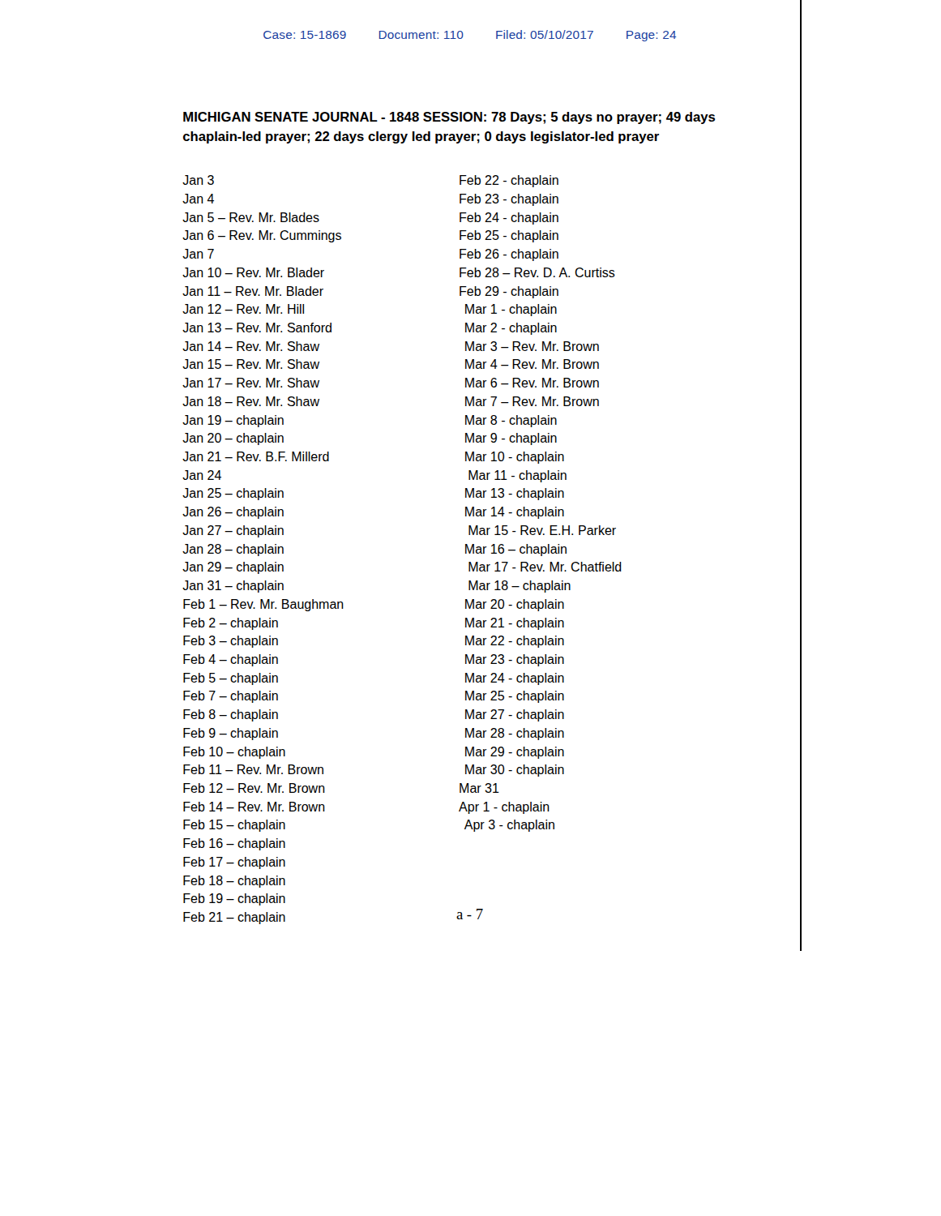Case: 15-1869 Document: 110 Filed: 05/10/2017 Page: 24
MICHIGAN SENATE JOURNAL - 1848 SESSION: 78 Days; 5 days no prayer; 49 days chaplain-led prayer; 22 days clergy led prayer; 0 days legislator-led prayer
Jan 3
Jan 4
Jan 5 – Rev. Mr. Blades
Jan 6 – Rev. Mr. Cummings
Jan 7
Jan 10 – Rev. Mr. Blader
Jan 11 – Rev. Mr. Blader
Jan 12 – Rev. Mr. Hill
Jan 13 – Rev. Mr. Sanford
Jan 14 – Rev. Mr. Shaw
Jan 15 – Rev. Mr. Shaw
Jan 17 – Rev. Mr. Shaw
Jan 18 – Rev. Mr. Shaw
Jan 19 – chaplain
Jan 20 – chaplain
Jan 21 – Rev. B.F. Millerd
Jan 24
Jan 25 – chaplain
Jan 26 – chaplain
Jan 27 – chaplain
Jan 28 – chaplain
Jan 29 – chaplain
Jan 31 – chaplain
Feb 1 – Rev. Mr. Baughman
Feb 2 – chaplain
Feb 3 – chaplain
Feb 4 – chaplain
Feb 5 – chaplain
Feb 7 – chaplain
Feb 8 – chaplain
Feb 9 – chaplain
Feb 10 – chaplain
Feb 11 – Rev. Mr. Brown
Feb 12 – Rev. Mr. Brown
Feb 14 – Rev. Mr. Brown
Feb 15 – chaplain
Feb 16 – chaplain
Feb 17 – chaplain
Feb 18 – chaplain
Feb 19 – chaplain
Feb 21 – chaplain
Feb 22 - chaplain
Feb 23 - chaplain
Feb 24 - chaplain
Feb 25 - chaplain
Feb 26 - chaplain
Feb 28 – Rev. D. A. Curtiss
Feb 29 - chaplain
Mar 1 - chaplain
Mar 2 - chaplain
Mar 3 – Rev. Mr. Brown
Mar 4 – Rev. Mr. Brown
Mar 6 – Rev. Mr. Brown
Mar 7 – Rev. Mr. Brown
Mar 8 - chaplain
Mar 9 - chaplain
Mar 10 - chaplain
Mar 11 - chaplain
Mar 13 - chaplain
Mar 14 - chaplain
Mar 15 - Rev. E.H. Parker
Mar 16 – chaplain
Mar 17 - Rev. Mr. Chatfield
Mar 18 – chaplain
Mar 20 - chaplain
Mar 21 - chaplain
Mar 22 - chaplain
Mar 23 - chaplain
Mar 24 - chaplain
Mar 25 - chaplain
Mar 27 - chaplain
Mar 28 - chaplain
Mar 29 - chaplain
Mar 30 - chaplain
Mar 31
Apr 1 - chaplain
Apr 3 - chaplain
a - 7